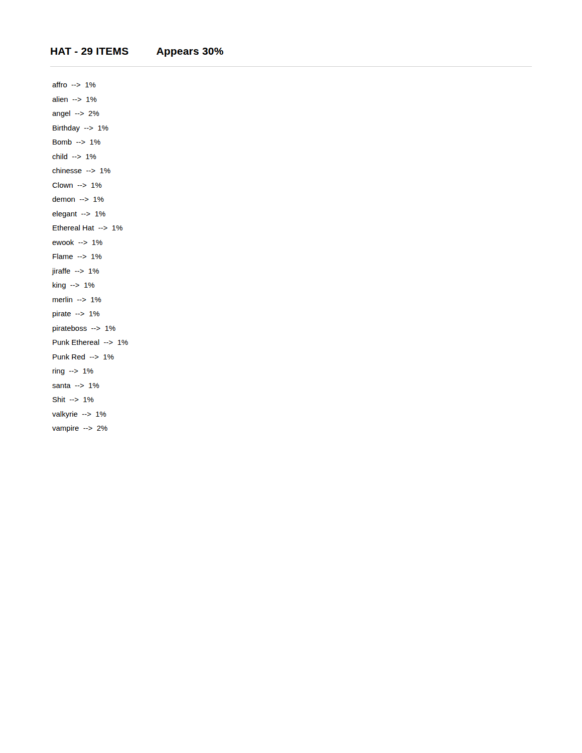HAT - 29 ITEMSAppears 30%
affro --> 1%
alien --> 1%
angel --> 2%
Birthday --> 1%
Bomb --> 1%
child --> 1%
chinesse --> 1%
Clown --> 1%
demon --> 1%
elegant --> 1%
Ethereal Hat --> 1%
ewook --> 1%
Flame --> 1%
jiraffe --> 1%
king --> 1%
merlin --> 1%
pirate --> 1%
pirateboss --> 1%
Punk Ethereal --> 1%
Punk Red --> 1%
ring --> 1%
santa --> 1%
Shit --> 1%
valkyrie --> 1%
vampire --> 2%